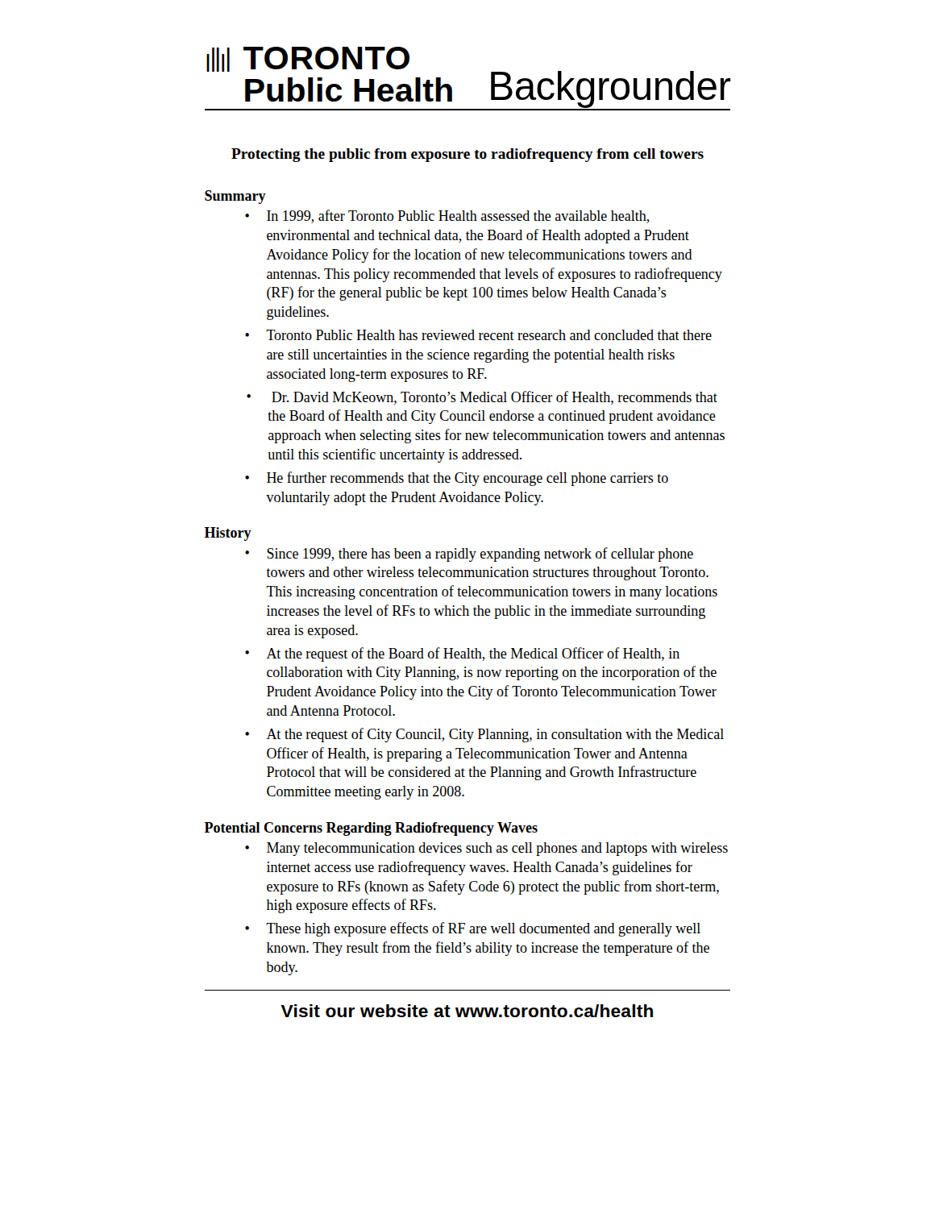ıllıl TORONTO Public Health
Backgrounder
Protecting the public from exposure to radiofrequency from cell towers
Summary
In 1999, after Toronto Public Health assessed the available health, environmental and technical data, the Board of Health adopted a Prudent Avoidance Policy for the location of new telecommunications towers and antennas. This policy recommended that levels of exposures to radiofrequency (RF) for the general public be kept 100 times below Health Canada’s guidelines.
Toronto Public Health has reviewed recent research and concluded that there are still uncertainties in the science regarding the potential health risks associated long-term exposures to RF.
Dr. David McKeown, Toronto’s Medical Officer of Health, recommends that the Board of Health and City Council endorse a continued prudent avoidance approach when selecting sites for new telecommunication towers and antennas until this scientific uncertainty is addressed.
He further recommends that the City encourage cell phone carriers to voluntarily adopt the Prudent Avoidance Policy.
History
Since 1999, there has been a rapidly expanding network of cellular phone towers and other wireless telecommunication structures throughout Toronto. This increasing concentration of telecommunication towers in many locations increases the level of RFs to which the public in the immediate surrounding area is exposed.
At the request of the Board of Health, the Medical Officer of Health, in collaboration with City Planning, is now reporting on the incorporation of the Prudent Avoidance Policy into the City of Toronto Telecommunication Tower and Antenna Protocol.
At the request of City Council, City Planning, in consultation with the Medical Officer of Health, is preparing a Telecommunication Tower and Antenna Protocol that will be considered at the Planning and Growth Infrastructure Committee meeting early in 2008.
Potential Concerns Regarding Radiofrequency Waves
Many telecommunication devices such as cell phones and laptops with wireless internet access use radiofrequency waves. Health Canada’s guidelines for exposure to RFs (known as Safety Code 6) protect the public from short-term, high exposure effects of RFs.
These high exposure effects of RF are well documented and generally well known. They result from the field’s ability to increase the temperature of the body.
Visit our website at www.toronto.ca/health